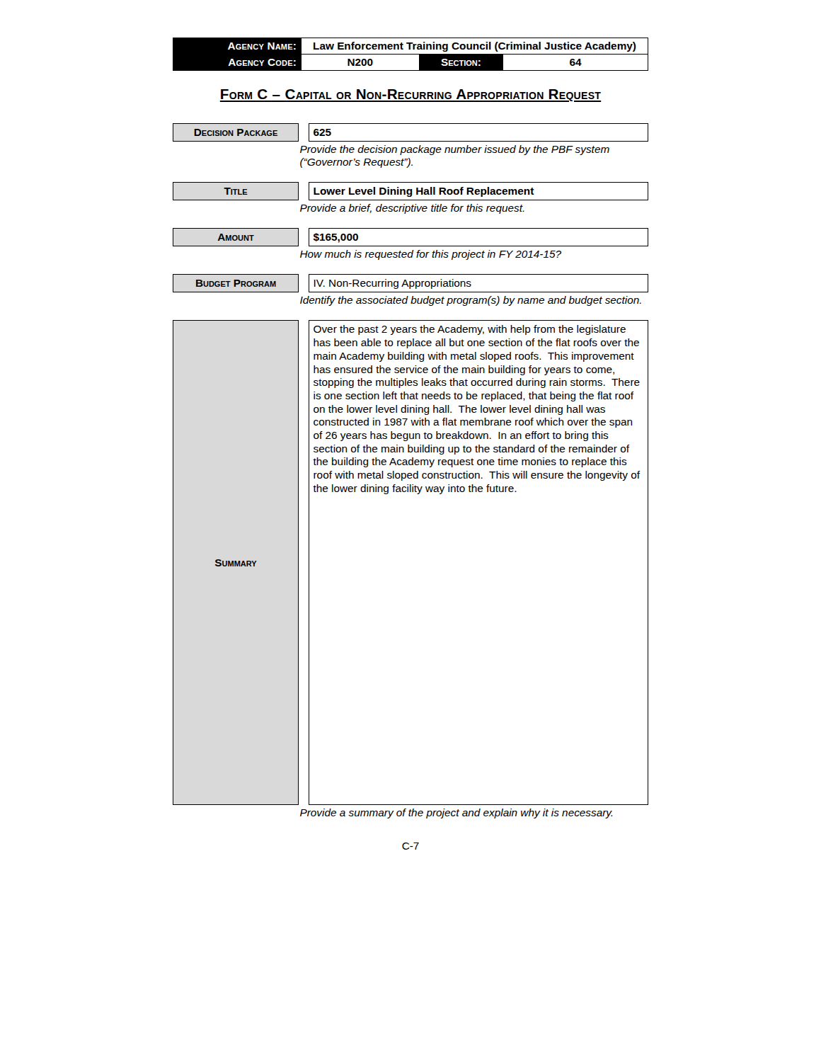| Agency Name: | Law Enforcement Training Council (Criminal Justice Academy) |
| Agency Code: | N200 | Section: | 64 |
Form C – Capital or Non-Recurring Appropriation Request
| Decision Package | | 625 |
Provide the decision package number issued by the PBF system (“Governor’s Request”).
| Title | | Lower Level Dining Hall Roof Replacement |
Provide a brief, descriptive title for this request.
| Amount | | $165,000 |
How much is requested for this project in FY 2014-15?
| Budget Program | | IV. Non-Recurring Appropriations |
Identify the associated budget program(s) by name and budget section.
| Summary | | Over the past 2 years the Academy, with help from the legislature has been able to replace all but one section of the flat roofs over the main Academy building with metal sloped roofs. This improvement has ensured the service of the main building for years to come, stopping the multiples leaks that occurred during rain storms. There is one section left that needs to be replaced, that being the flat roof on the lower level dining hall. The lower level dining hall was constructed in 1987 with a flat membrane roof which over the span of 26 years has begun to breakdown. In an effort to bring this section of the main building up to the standard of the remainder of the building the Academy request one time monies to replace this roof with metal sloped construction. This will ensure the longevity of the lower dining facility way into the future. |
Provide a summary of the project and explain why it is necessary.
C-7